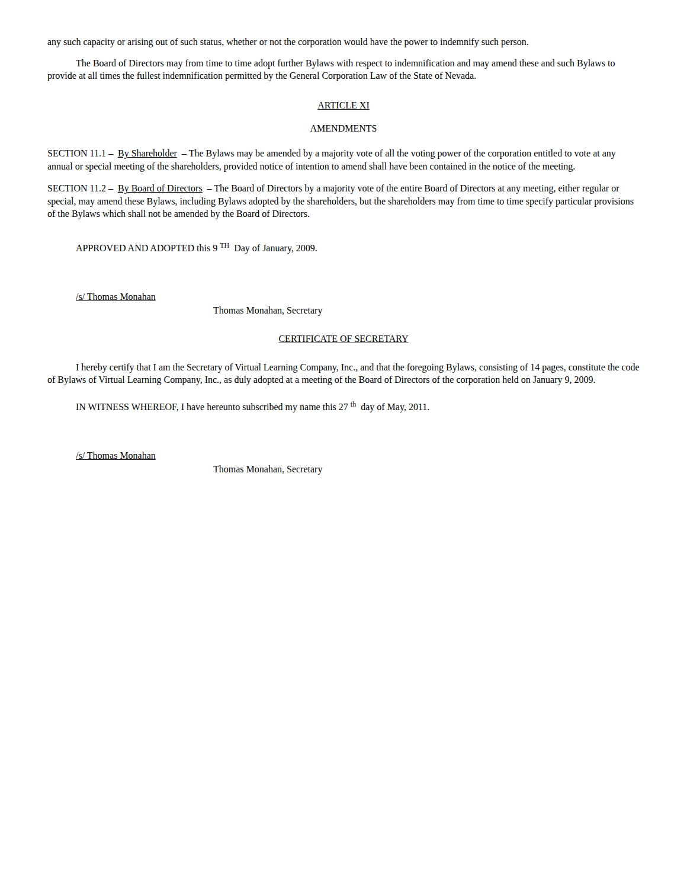any such capacity or arising out of such status, whether or not the corporation would have the power to indemnify such person.
The Board of Directors may from time to time adopt further Bylaws with respect to indemnification and may amend these and such Bylaws to provide at all times the fullest indemnification permitted by the General Corporation Law of the State of Nevada.
ARTICLE XI
AMENDMENTS
SECTION 11.1 – By Shareholder – The Bylaws may be amended by a majority vote of all the voting power of the corporation entitled to vote at any annual or special meeting of the shareholders, provided notice of intention to amend shall have been contained in the notice of the meeting.
SECTION 11.2 – By Board of Directors – The Board of Directors by a majority vote of the entire Board of Directors at any meeting, either regular or special, may amend these Bylaws, including Bylaws adopted by the shareholders, but the shareholders may from time to time specify particular provisions of the Bylaws which shall not be amended by the Board of Directors.
APPROVED AND ADOPTED this 9 TH Day of January, 2009.
/s/ Thomas Monahan Thomas Monahan, Secretary
CERTIFICATE OF SECRETARY
I hereby certify that I am the Secretary of Virtual Learning Company, Inc., and that the foregoing Bylaws, consisting of 14 pages, constitute the code of Bylaws of Virtual Learning Company, Inc., as duly adopted at a meeting of the Board of Directors of the corporation held on January 9, 2009.
IN WITNESS WHEREOF, I have hereunto subscribed my name this 27 th day of May, 2011.
/s/ Thomas Monahan Thomas Monahan, Secretary